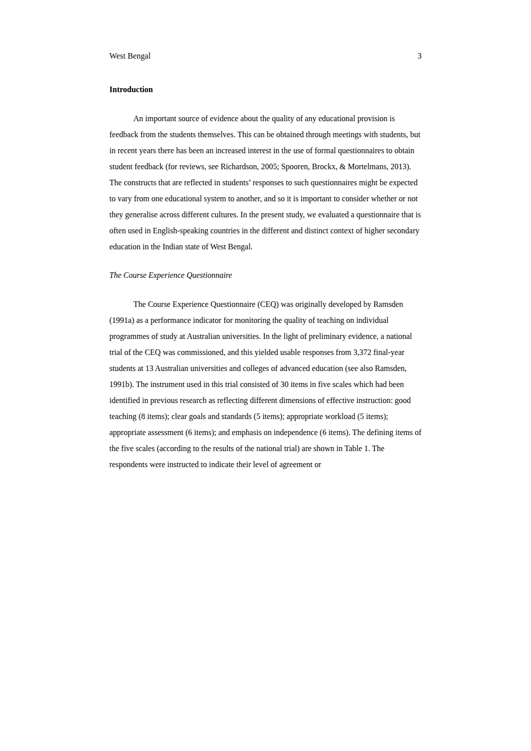West Bengal 3
Introduction
An important source of evidence about the quality of any educational provision is feedback from the students themselves. This can be obtained through meetings with students, but in recent years there has been an increased interest in the use of formal questionnaires to obtain student feedback (for reviews, see Richardson, 2005; Spooren, Brockx, & Mortelmans, 2013). The constructs that are reflected in students’ responses to such questionnaires might be expected to vary from one educational system to another, and so it is important to consider whether or not they generalise across different cultures. In the present study, we evaluated a questionnaire that is often used in English-speaking countries in the different and distinct context of higher secondary education in the Indian state of West Bengal.
The Course Experience Questionnaire
The Course Experience Questionnaire (CEQ) was originally developed by Ramsden (1991a) as a performance indicator for monitoring the quality of teaching on individual programmes of study at Australian universities. In the light of preliminary evidence, a national trial of the CEQ was commissioned, and this yielded usable responses from 3,372 final-year students at 13 Australian universities and colleges of advanced education (see also Ramsden, 1991b). The instrument used in this trial consisted of 30 items in five scales which had been identified in previous research as reflecting different dimensions of effective instruction: good teaching (8 items); clear goals and standards (5 items); appropriate workload (5 items); appropriate assessment (6 items); and emphasis on independence (6 items). The defining items of the five scales (according to the results of the national trial) are shown in Table 1. The respondents were instructed to indicate their level of agreement or